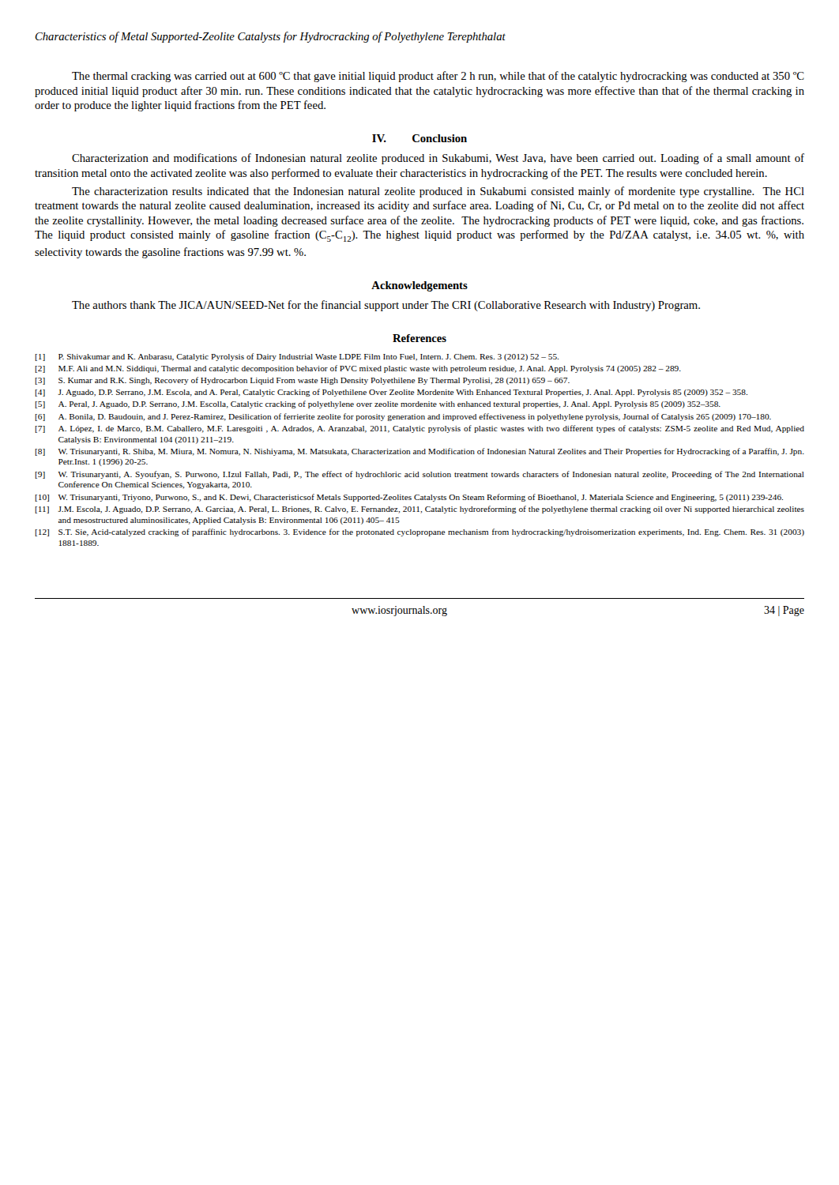Characteristics of Metal Supported-Zeolite Catalysts for Hydrocracking of Polyethylene Terephthalat
The thermal cracking was carried out at 600 ºC that gave initial liquid product after 2 h run, while that of the catalytic hydrocracking was conducted at 350 ºC produced initial liquid product after 30 min. run. These conditions indicated that the catalytic hydrocracking was more effective than that of the thermal cracking in order to produce the lighter liquid fractions from the PET feed.
IV. Conclusion
Characterization and modifications of Indonesian natural zeolite produced in Sukabumi, West Java, have been carried out. Loading of a small amount of transition metal onto the activated zeolite was also performed to evaluate their characteristics in hydrocracking of the PET. The results were concluded herein.
The characterization results indicated that the Indonesian natural zeolite produced in Sukabumi consisted mainly of mordenite type crystalline. The HCl treatment towards the natural zeolite caused dealumination, increased its acidity and surface area. Loading of Ni, Cu, Cr, or Pd metal on to the zeolite did not affect the zeolite crystallinity. However, the metal loading decreased surface area of the zeolite. The hydrocracking products of PET were liquid, coke, and gas fractions. The liquid product consisted mainly of gasoline fraction (C5-C12). The highest liquid product was performed by the Pd/ZAA catalyst, i.e. 34.05 wt. %, with selectivity towards the gasoline fractions was 97.99 wt. %.
Acknowledgements
The authors thank The JICA/AUN/SEED-Net for the financial support under The CRI (Collaborative Research with Industry) Program.
References
[1] P. Shivakumar and K. Anbarasu, Catalytic Pyrolysis of Dairy Industrial Waste LDPE Film Into Fuel, Intern. J. Chem. Res. 3 (2012) 52 – 55.
[2] M.F. Ali and M.N. Siddiqui, Thermal and catalytic decomposition behavior of PVC mixed plastic waste with petroleum residue, J. Anal. Appl. Pyrolysis 74 (2005) 282 – 289.
[3] S. Kumar and R.K. Singh, Recovery of Hydrocarbon Liquid From waste High Density Polyethilene By Thermal Pyrolisi, 28 (2011) 659 – 667.
[4] J. Aguado, D.P. Serrano, J.M. Escola, and A. Peral, Catalytic Cracking of Polyethilene Over Zeolite Mordenite With Enhanced Textural Properties, J. Anal. Appl. Pyrolysis 85 (2009) 352 – 358.
[5] A. Peral, J. Aguado, D.P. Serrano, J.M. Escolla, Catalytic cracking of polyethylene over zeolite mordenite with enhanced textural properties, J. Anal. Appl. Pyrolysis 85 (2009) 352–358.
[6] A. Bonila, D. Baudouin, and J. Perez-Ramirez, Desilication of ferrierite zeolite for porosity generation and improved effectiveness in polyethylene pyrolysis, Journal of Catalysis 265 (2009) 170–180.
[7] A. López, I. de Marco, B.M. Caballero, M.F. Laresgoiti , A. Adrados, A. Aranzabal, 2011, Catalytic pyrolysis of plastic wastes with two different types of catalysts: ZSM-5 zeolite and Red Mud, Applied Catalysis B: Environmental 104 (2011) 211–219.
[8] W. Trisunaryanti, R. Shiba, M. Miura, M. Nomura, N. Nishiyama, M. Matsukata, Characterization and Modification of Indonesian Natural Zeolites and Their Properties for Hydrocracking of a Paraffin, J. Jpn. Petr.Inst. 1 (1996) 20-25.
[9] W. Trisunaryanti, A. Syoufyan, S. Purwono, I.Izul Fallah, Padi, P., The effect of hydrochloric acid solution treatment towards characters of Indonesian natural zeolite, Proceeding of The 2nd International Conference On Chemical Sciences, Yogyakarta, 2010.
[10] W. Trisunaryanti, Triyono, Purwono, S., and K. Dewi, Characteristicsof Metals Supported-Zeolites Catalysts On Steam Reforming of Bioethanol, J. Materiala Science and Engineering, 5 (2011) 239-246.
[11] J.M. Escola, J. Aguado, D.P. Serrano, A. Garciaa, A. Peral, L. Briones, R. Calvo, E. Fernandez, 2011, Catalytic hydroreforming of the polyethylene thermal cracking oil over Ni supported hierarchical zeolites and mesostructured aluminosilicates, Applied Catalysis B: Environmental 106 (2011) 405– 415
[12] S.T. Sie, Acid-catalyzed cracking of paraffinic hydrocarbons. 3. Evidence for the protonated cyclopropane mechanism from hydrocracking/hydroisomerization experiments, Ind. Eng. Chem. Res. 31 (2003) 1881-1889.
www.iosrjournals.org
34 | Page